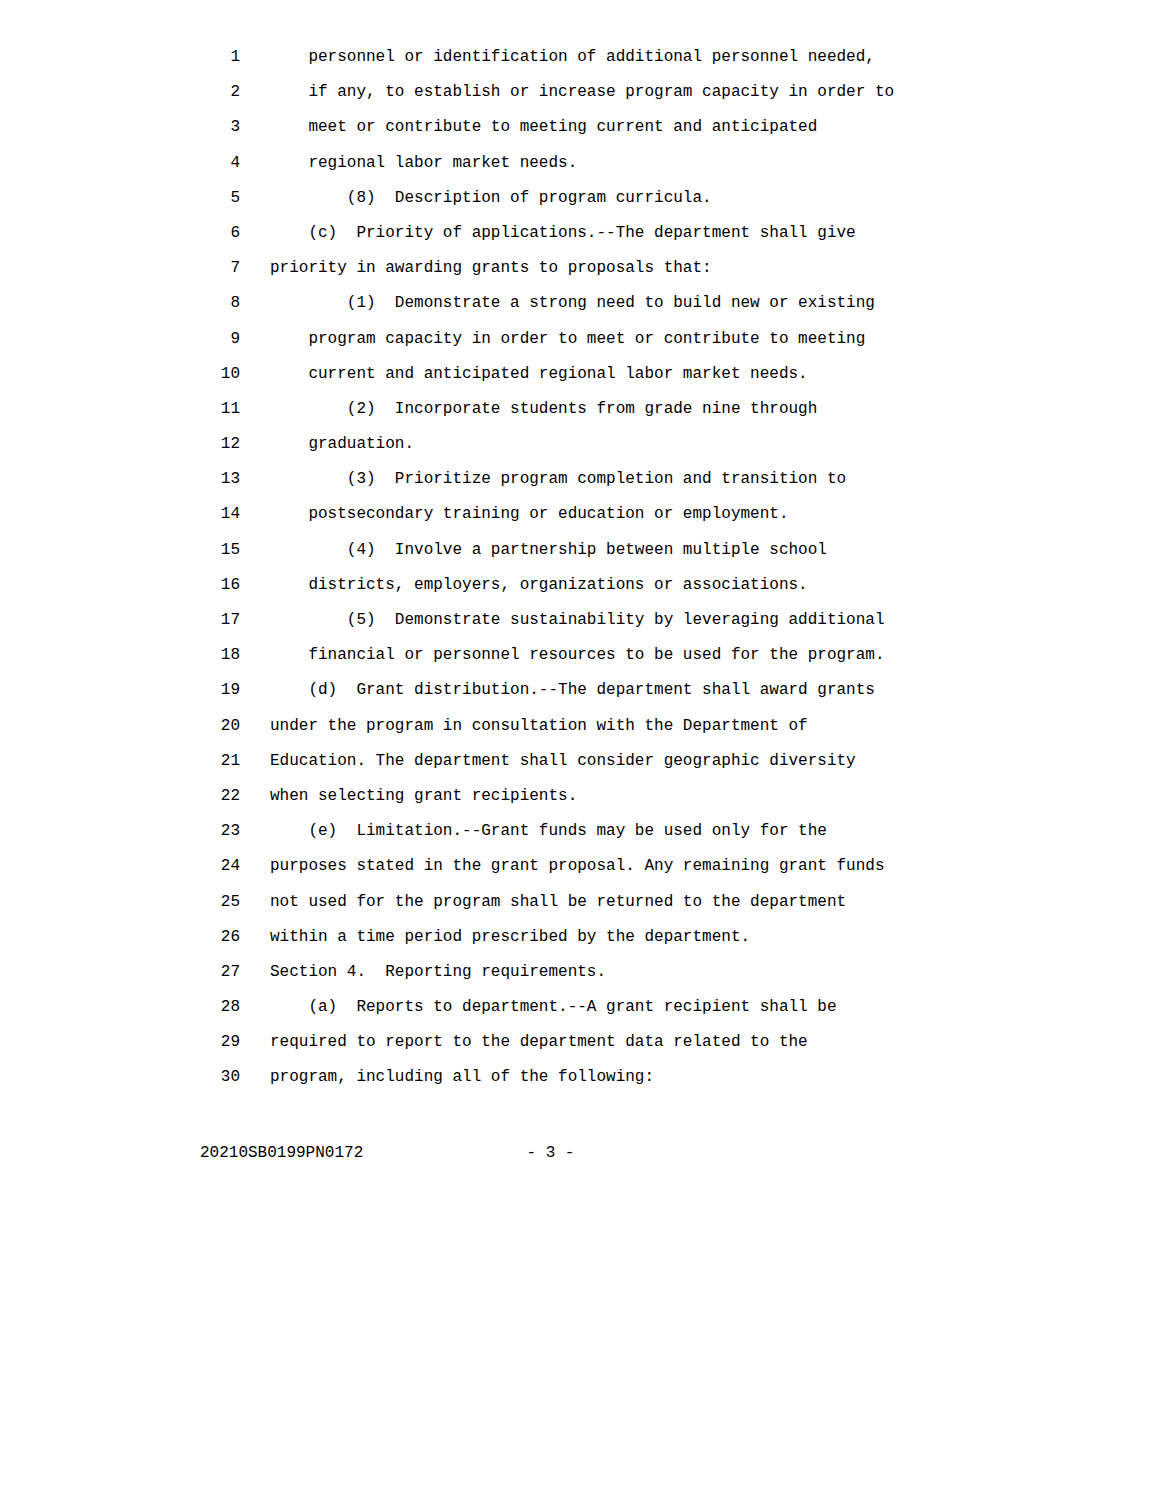personnel or identification of additional personnel needed,
if any, to establish or increase program capacity in order to
meet or contribute to meeting current and anticipated
regional labor market needs.
(8) Description of program curricula.
(c) Priority of applications.--The department shall give
priority in awarding grants to proposals that:
(1) Demonstrate a strong need to build new or existing
program capacity in order to meet or contribute to meeting
current and anticipated regional labor market needs.
(2) Incorporate students from grade nine through
graduation.
(3) Prioritize program completion and transition to
postsecondary training or education or employment.
(4) Involve a partnership between multiple school
districts, employers, organizations or associations.
(5) Demonstrate sustainability by leveraging additional
financial or personnel resources to be used for the program.
(d) Grant distribution.--The department shall award grants
under the program in consultation with the Department of
Education. The department shall consider geographic diversity
when selecting grant recipients.
(e) Limitation.--Grant funds may be used only for the
purposes stated in the grant proposal. Any remaining grant funds
not used for the program shall be returned to the department
within a time period prescribed by the department.
Section 4. Reporting requirements.
(a) Reports to department.--A grant recipient shall be
required to report to the department data related to the
program, including all of the following:
20210SB0199PN0172 - 3 -